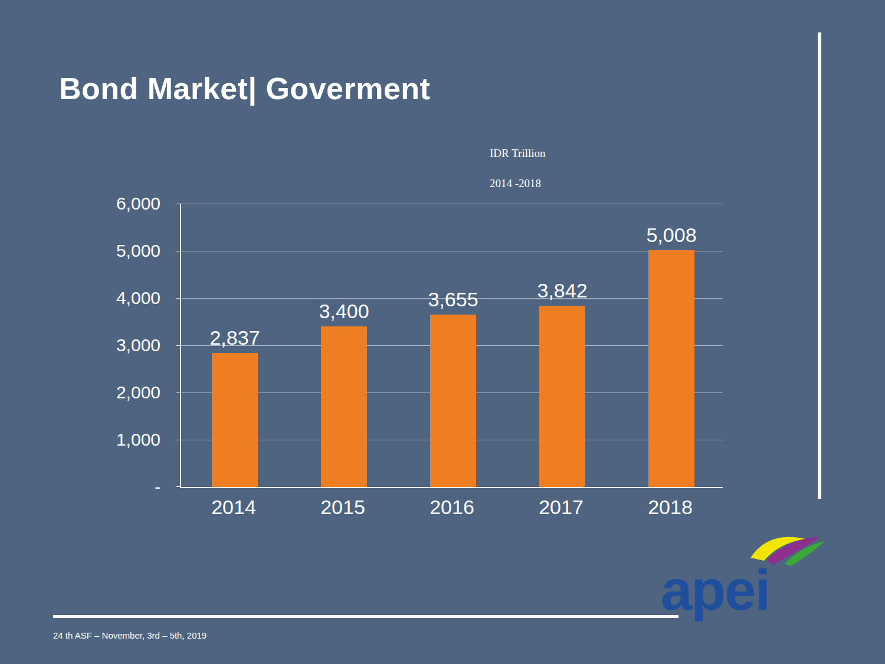Bond Market| Goverment
IDR Trillion
2014 -2018
6,000
5,000
4,000
3,000
2,000
1,000
-
2,837
3,400
3,655
3,842
5,008
2014
2015
2016
2017
2018
24 th ASF – November, 3rd – 5th, 2019
apei